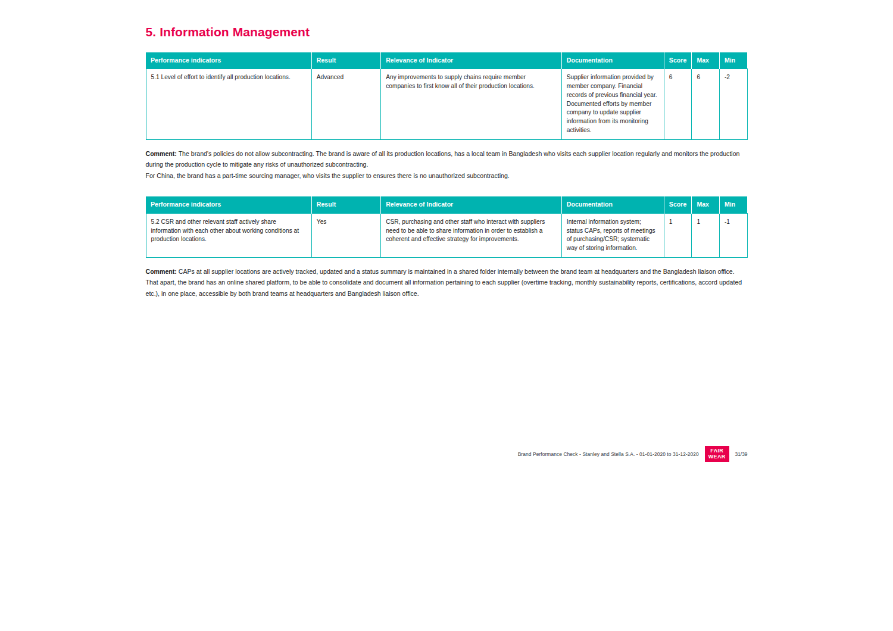5. Information Management
| Performance indicators | Result | Relevance of Indicator | Documentation | Score | Max | Min |
| --- | --- | --- | --- | --- | --- | --- |
| 5.1 Level of effort to identify all production locations. | Advanced | Any improvements to supply chains require member companies to first know all of their production locations. | Supplier information provided by member company. Financial records of previous financial year. Documented efforts by member company to update supplier information from its monitoring activities. | 6 | 6 | -2 |
Comment: The brand's policies do not allow subcontracting. The brand is aware of all its production locations, has a local team in Bangladesh who visits each supplier location regularly and monitors the production during the production cycle to mitigate any risks of unauthorized subcontracting.
For China, the brand has a part-time sourcing manager, who visits the supplier to ensures there is no unauthorized subcontracting.
| Performance indicators | Result | Relevance of Indicator | Documentation | Score | Max | Min |
| --- | --- | --- | --- | --- | --- | --- |
| 5.2 CSR and other relevant staff actively share information with each other about working conditions at production locations. | Yes | CSR, purchasing and other staff who interact with suppliers need to be able to share information in order to establish a coherent and effective strategy for improvements. | Internal information system; status CAPs, reports of meetings of purchasing/CSR; systematic way of storing information. | 1 | 1 | -1 |
Comment: CAPs at all supplier locations are actively tracked, updated and a status summary is maintained in a shared folder internally between the brand team at headquarters and the Bangladesh liaison office.
That apart, the brand has an online shared platform, to be able to consolidate and document all information pertaining to each supplier (overtime tracking, monthly sustainability reports, certifications, accord updated etc.), in one place, accessible by both brand teams at headquarters and Bangladesh liaison office.
Brand Performance Check - Stanley and Stella S.A. - 01-01-2020 to 31-12-2020 FAIR
WEAR 31/39